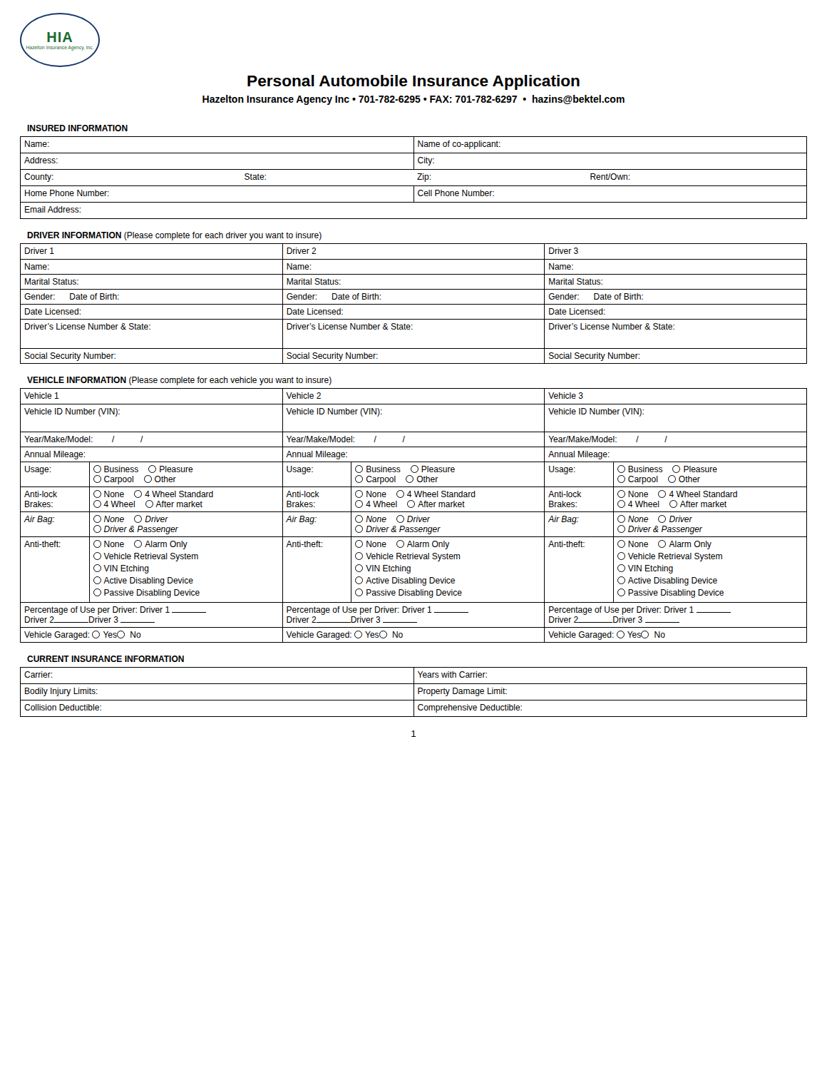HIA
Hazelton Insurance Agency, Inc.
Personal Automobile Insurance Application
Hazelton Insurance Agency Inc • 701-782-6295 • FAX: 701-782-6297 • hazins@bektel.com
INSURED INFORMATION
| Name: | Name of co-applicant: |
| Address: | City: |
| / County: / State: / Zip: / Rent/Own: / |
| Home Phone Number: | Cell Phone Number: |
| Email Address: |
DRIVER INFORMATION (Please complete for each driver you want to insure)
| Driver 1 | Driver 2 | Driver 3 |
| Name: | Name: | Name: |
| Marital Status: | Marital Status: | Marital Status: |
| Gender: Date of Birth: | Gender: Date of Birth: | Gender: Date of Birth: |
| Date Licensed: | Date Licensed: | Date Licensed: |
| Driver’s License Number & State: | Driver’s License Number & State: | Driver’s License Number & State: |
| Social Security Number: | Social Security Number: | Social Security Number: |
VEHICLE INFORMATION (Please complete for each vehicle you want to insure)
| Vehicle 1 | Vehicle 2 | Vehicle 3 |
| Vehicle ID Number (VIN): | Vehicle ID Number (VIN): | Vehicle ID Number (VIN): |
| Year/Make/Model: / / | Year/Make/Model: / / | Year/Make/Model: / / |
| Annual Mileage: | Annual Mileage: | Annual Mileage: |
| Usage: | Business Pleasure Carpool Other | Usage: | Business Pleasure Carpool Other | Usage: | Business Pleasure Carpool Other |
| Anti-lock Brakes: | None 4 Wheel Standard 4 Wheel After market | Anti-lock Brakes: | None 4 Wheel Standard 4 Wheel After market | Anti-lock Brakes: | None 4 Wheel Standard 4 Wheel After market |
| Air Bag: | None Driver Driver & Passenger | Air Bag: | None Driver Driver & Passenger | Air Bag: | None Driver Driver & Passenger |
| Anti-theft: | None Alarm Only Vehicle Retrieval System VIN Etching Active Disabling Device Passive Disabling Device | Anti-theft: | None Alarm Only Vehicle Retrieval System VIN Etching Active Disabling Device Passive Disabling Device | Anti-theft: | None Alarm Only Vehicle Retrieval System VIN Etching Active Disabling Device Passive Disabling Device |
| Percentage of Use per Driver: Driver 1 Driver 2 Driver 3 | Percentage of Use per Driver: Driver 1 Driver 2 Driver 3 | Percentage of Use per Driver: Driver 1 Driver 2 Driver 3 |
| Vehicle Garaged: Yes No | Vehicle Garaged: Yes No | Vehicle Garaged: Yes No |
CURRENT INSURANCE INFORMATION
| Carrier: | Years with Carrier: |
| Bodily Injury Limits: | Property Damage Limit: |
| Collision Deductible: | Comprehensive Deductible: |
1